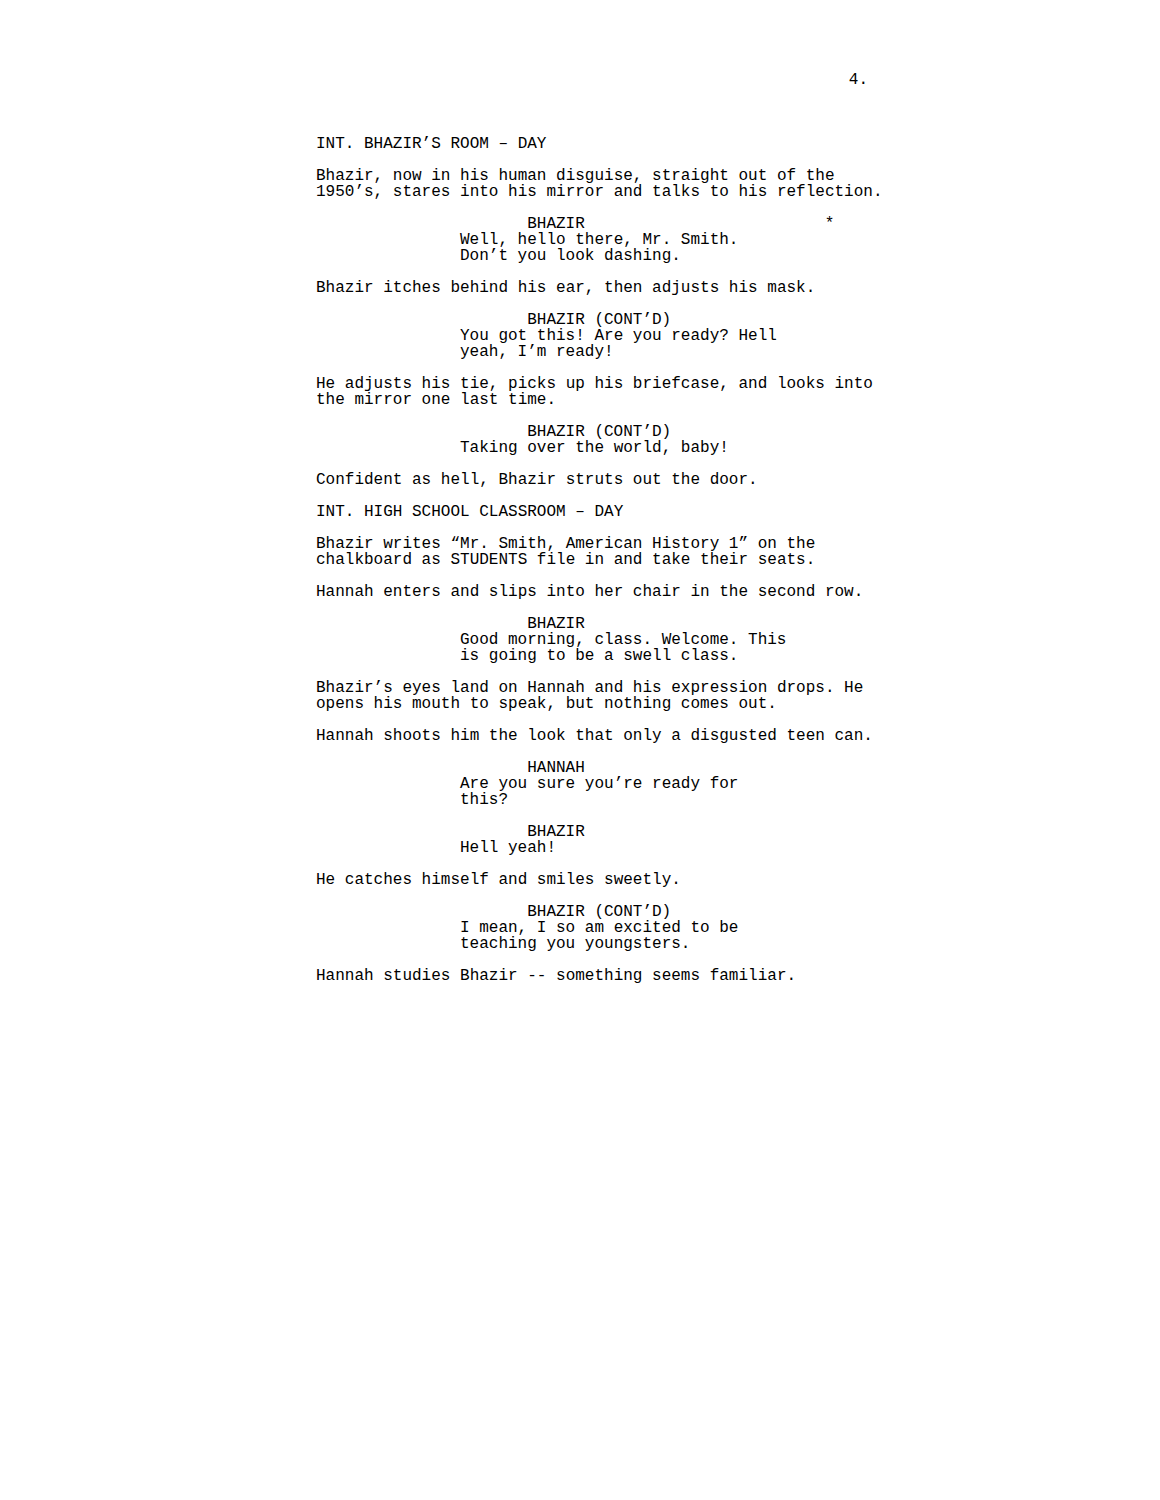4.
INT. BHAZIR’S ROOM – DAY
Bhazir, now in his human disguise, straight out of the 1950’s, stares into his mirror and talks to his reflection.
*
Bhazir
Well, hello there, Mr. Smith. Don’t you look dashing.
Bhazir itches behind his ear, then adjusts his mask.
Bhazir (CONT’D)
You got this! Are you ready? Hell yeah, I’m ready!
He adjusts his tie, picks up his briefcase, and looks into the mirror one last time.
Bhazir (CONT’D)
Taking over the world, baby!
Confident as hell, Bhazir struts out the door.
INT. HIGH SCHOOL CLASSROOM – DAY
Bhazir writes “Mr. Smith, American History 1” on the chalkboard as STUDENTS file in and take their seats.
Hannah enters and slips into her chair in the second row.
Bhazir
Good morning, class. Welcome. This is going to be a swell class.
Bhazir’s eyes land on Hannah and his expression drops. He opens his mouth to speak, but nothing comes out.
Hannah shoots him the look that only a disgusted teen can.
Hannah
Are you sure you’re ready for this?
Bhazir
Hell yeah!
He catches himself and smiles sweetly.
Bhazir (CONT’D)
I mean, I so am excited to be teaching you youngsters.
Hannah studies Bhazir -- something seems familiar.